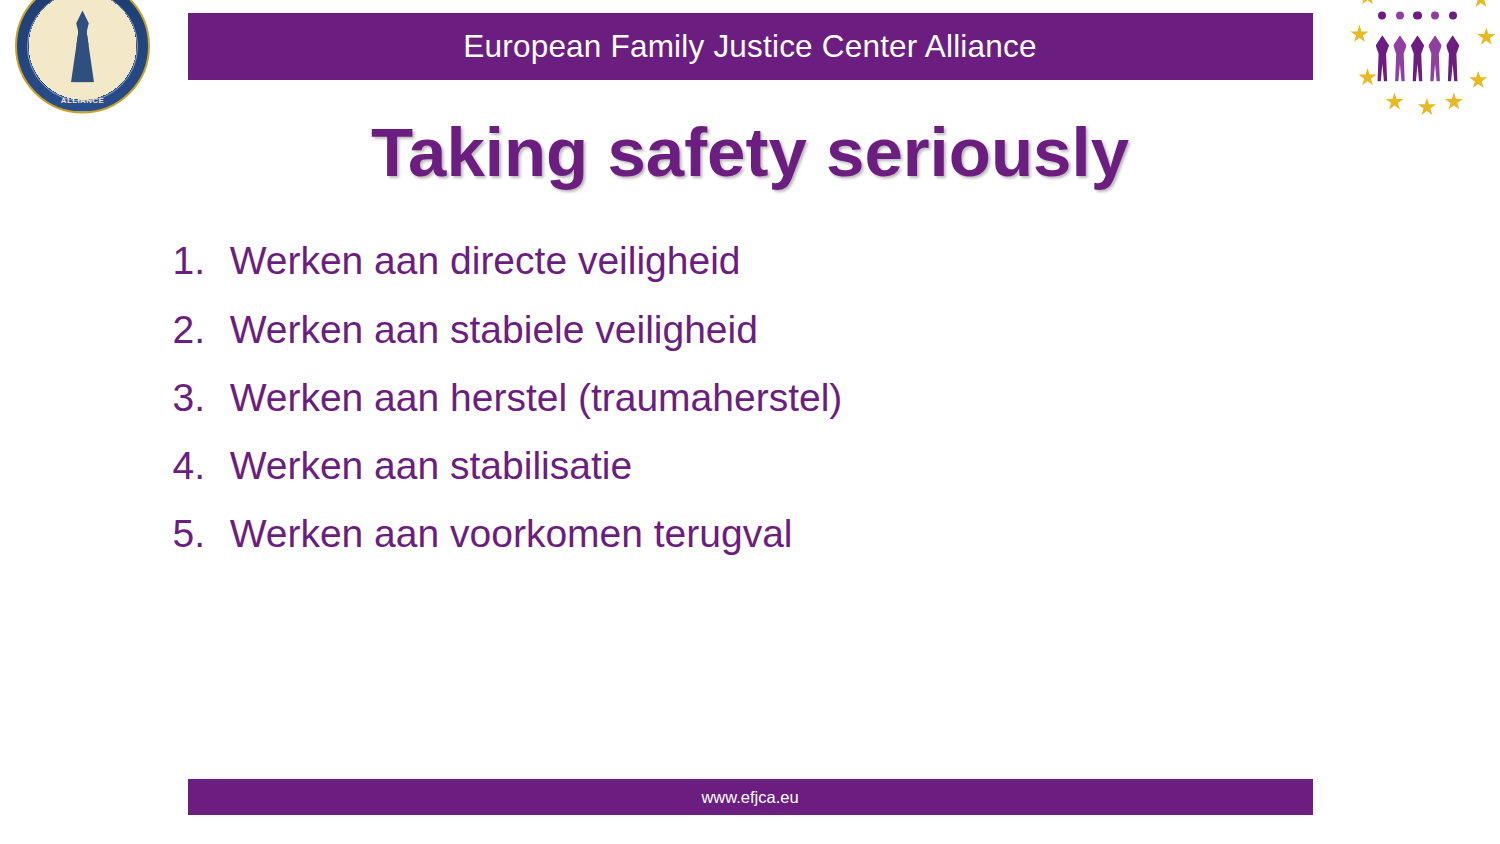European Family Justice Center
Alliance
European Family Justice Center Alliance
Taking safety seriously
Werken aan directe veiligheid
Werken aan stabiele veiligheid
Werken aan herstel (traumaherstel)
Werken aan stabilisatie
Werken aan voorkomen terugval
www.efjca.eu